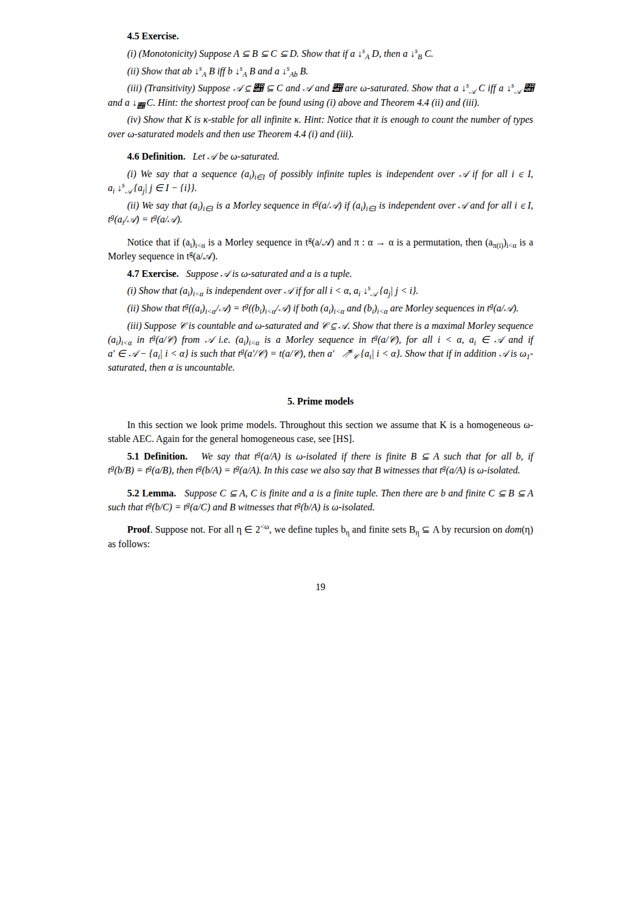4.5 Exercise.
(i) (Monotonicity) Suppose A ⊆ B ⊆ C ⊆ D. Show that if a ↓sA D, then a ↓sB C.
(ii) Show that ab ↓sA B iff b ↓sA B and a ↓sAb B.
(iii) (Transitivity) Suppose 𝒜 ⊆ 𝒡 ⊆ C and 𝒜 and 𝒡 are ω-saturated. Show that a ↓s𝒜 C iff a ↓s𝒜 𝒡 and a ↓𝒡 C. Hint: the shortest proof can be found using (i) above and Theorem 4.4 (ii) and (iii).
(iv) Show that K is κ-stable for all infinite κ. Hint: Notice that it is enough to count the number of types over ω-saturated models and then use Theorem 4.4 (i) and (iii).
4.6 Definition. Let 𝒜 be ω-saturated.
(i) We say that a sequence (ai)i∈I of possibly infinite tuples is independent over 𝒜 if for all i ∈ I, ai ↓s𝒜 {aj| j ∈ I − {i}}.
(ii) We say that (ai)i∈I is a Morley sequence in tg(a/𝒜) if (ai)i∈I is independent over 𝒜 and for all i ∈ I, tg(ai/𝒜) = tg(a/𝒜).
Notice that if (ai)i<α is a Morley sequence in tg(a/𝒜) and π : α → α is a permutation, then (aπ(i))i<α is a Morley sequence in tg(a/𝒜).
4.7 Exercise. Suppose 𝒜 is ω-saturated and a is a tuple.
(i) Show that (ai)i<α is independent over 𝒜 if for all i < α, ai ↓s𝒜 {aj| j < i}.
(ii) Show that tg((ai)i<α/𝒜) = tg((bi)i<α/𝒜) if both (ai)i<α and (bi)i<α are Morley sequences in tg(a/𝒜).
(iii) Suppose 𝒞 is countable and ω-saturated and 𝒞 ⊆ 𝒜. Show that there is a maximal Morley sequence (ai)i<α in tg(a/𝒞) from 𝒜 i.e. (ai)i<α is a Morley sequence in tg(a/𝒞), for all i < α, ai ∈ 𝒜 and if a′ ∈ 𝒜 − {ai| i < α} is such that tg(a′/𝒞) = t(a/𝒞), then a′ ↗̸s𝒞 {ai| i < α}. Show that if in addition 𝒜 is ω1-saturated, then α is uncountable.
5. Prime models
In this section we look prime models. Throughout this section we assume that K is a homogeneous ω-stable AEC. Again for the general homogeneous case, see [HS].
5.1 Definition. We say that tg(a/A) is ω-isolated if there is finite B ⊆ A such that for all b, if tg(b/B) = tg(a/B), then tg(b/A) = tg(a/A). In this case we also say that B witnesses that tg(a/A) is ω-isolated.
5.2 Lemma. Suppose C ⊆ A, C is finite and a is a finite tuple. Then there are b and finite C ⊆ B ⊆ A such that tg(b/C) = tg(a/C) and B witnesses that tg(b/A) is ω-isolated.
Proof. Suppose not. For all η ∈ 2<ω, we define tuples bη and finite sets Bη ⊆ A by recursion on dom(η) as follows:
19